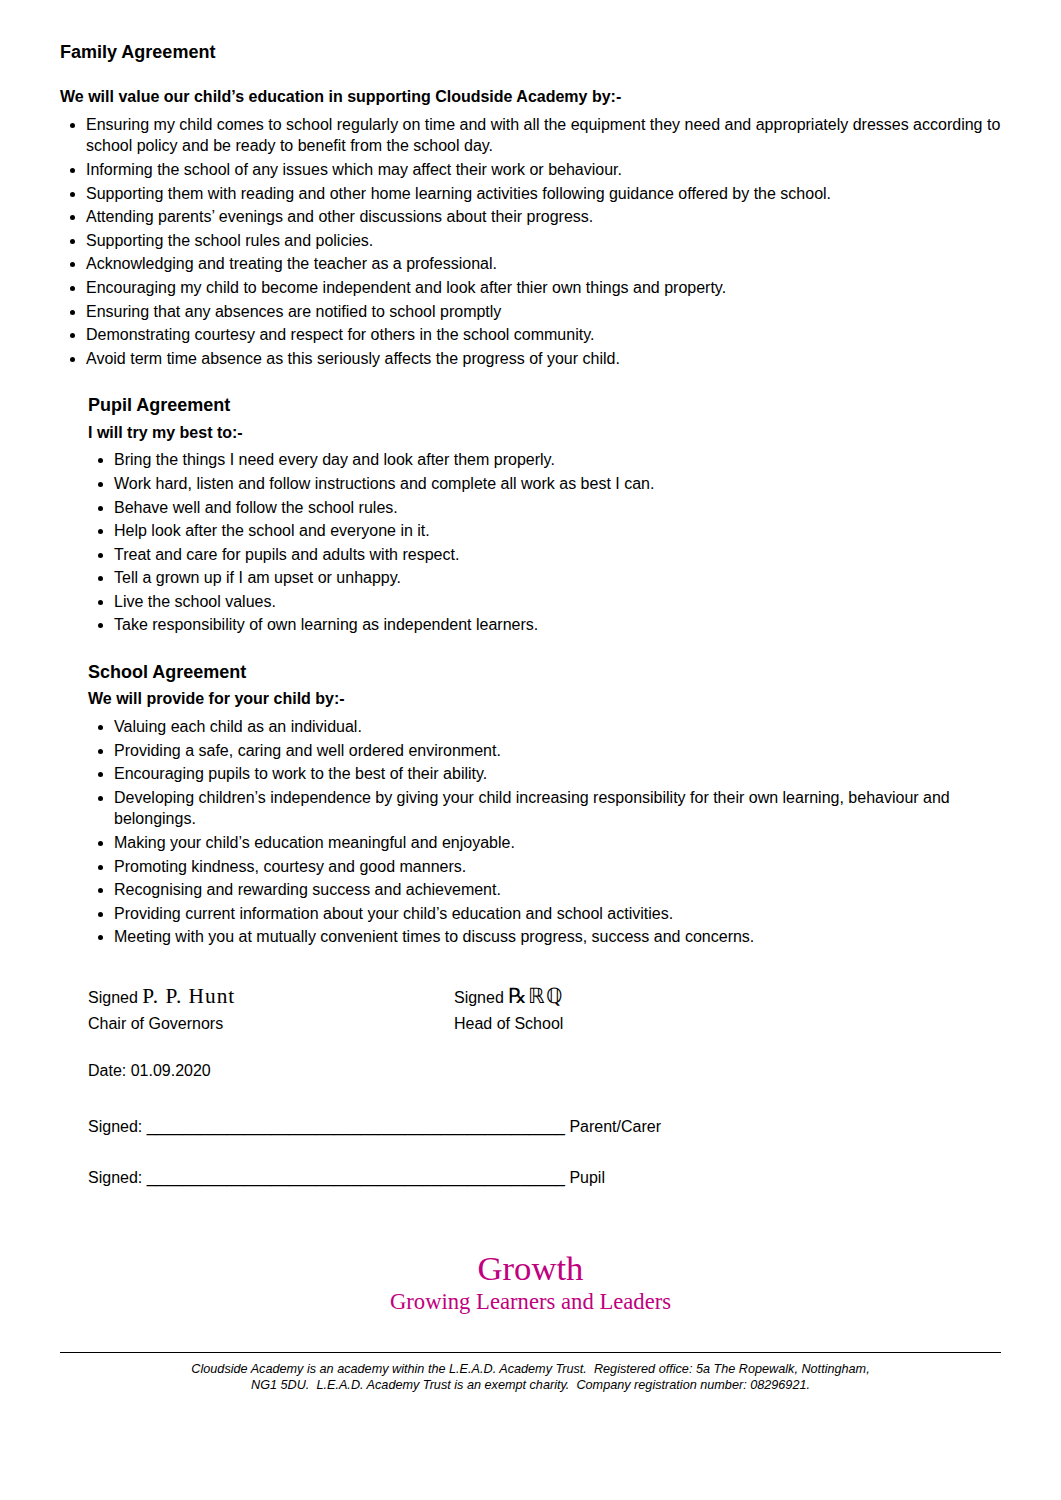Family Agreement
We will value our child’s education in supporting Cloudside Academy by:-
Ensuring my child comes to school regularly on time and with all the equipment they need and appropriately dresses according to school policy and be ready to benefit from the school day.
Informing the school of any issues which may affect their work or behaviour.
Supporting them with reading and other home learning activities following guidance offered by the school.
Attending parents’ evenings and other discussions about their progress.
Supporting the school rules and policies.
Acknowledging and treating the teacher as a professional.
Encouraging my child to become independent and look after thier own things and property.
Ensuring that any absences are notified to school promptly
Demonstrating courtesy and respect for others in the school community.
Avoid term time absence as this seriously affects the progress of your child.
Pupil Agreement
I will try my best to:-
Bring the things I need every day and look after them properly.
Work hard, listen and follow instructions and complete all work as best I can.
Behave well and follow the school rules.
Help look after the school and everyone in it.
Treat and care for pupils and adults with respect.
Tell a grown up if I am upset or unhappy.
Live the school values.
Take responsibility of own learning as independent learners.
School Agreement
We will provide for your child by:-
Valuing each child as an individual.
Providing a safe, caring and well ordered environment.
Encouraging pupils to work to the best of their ability.
Developing children’s independence by giving your child increasing responsibility for their own learning, behaviour and belongings.
Making your child’s education meaningful and enjoyable.
Promoting kindness, courtesy and good manners.
Recognising and rewarding success and achievement.
Providing current information about your child’s education and school activities.
Meeting with you at mutually convenient times to discuss progress, success and concerns.
| Signed P. P. Hunt Chair of Governors | Signed ℞ℝℚ Head of School |
Date: 01.09.2020
Signed: _______________________________________________ Parent/Carer
Signed: _______________________________________________ Pupil
Growth Growing Learners and Leaders
Cloudside Academy is an academy within the L.E.A.D. Academy Trust. Registered office: 5a The Ropewalk, Nottingham,
NG1 5DU. L.E.A.D. Academy Trust is an exempt charity. Company registration number: 08296921.